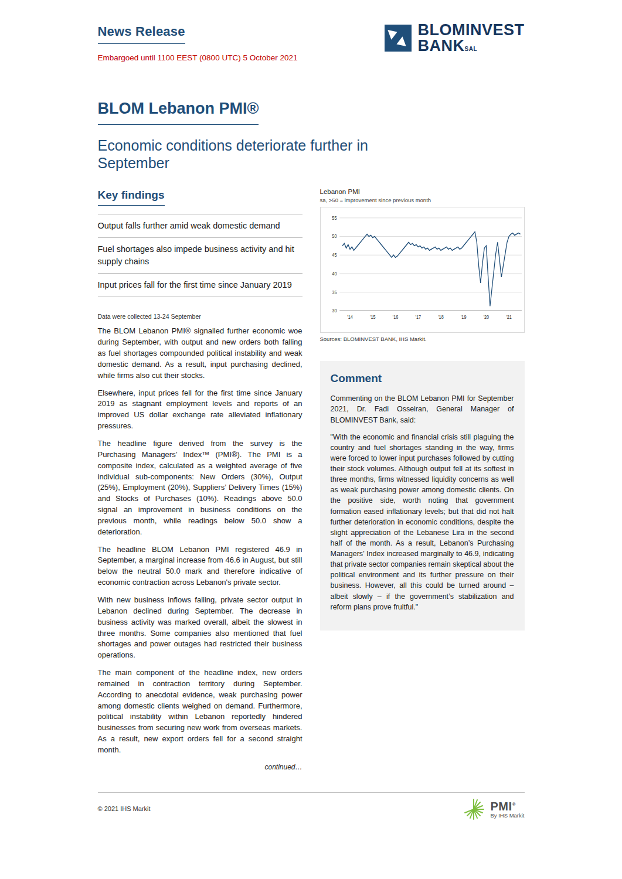News Release
Embargoed until 1100 EEST (0800 UTC) 5 October 2021
BLOMINVEST BANKSAL
BLOM Lebanon PMI®
Economic conditions deteriorate further in
September
Key findings
Output falls further amid weak domestic demand
Fuel shortages also impede business activity and hit supply chains
Input prices fall for the first time since January 2019
Data were collected 13-24 September
The BLOM Lebanon PMI® signalled further economic woe during September, with output and new orders both falling as fuel shortages compounded political instability and weak domestic demand. As a result, input purchasing declined, while firms also cut their stocks.
Elsewhere, input prices fell for the first time since January 2019 as stagnant employment levels and reports of an improved US dollar exchange rate alleviated inflationary pressures.
The headline figure derived from the survey is the Purchasing Managers’ Index™ (PMI®). The PMI is a composite index, calculated as a weighted average of five individual sub-components: New Orders (30%), Output (25%), Employment (20%), Suppliers’ Delivery Times (15%) and Stocks of Purchases (10%). Readings above 50.0 signal an improvement in business conditions on the previous month, while readings below 50.0 show a deterioration.
The headline BLOM Lebanon PMI registered 46.9 in September, a marginal increase from 46.6 in August, but still below the neutral 50.0 mark and therefore indicative of economic contraction across Lebanon's private sector.
With new business inflows falling, private sector output in Lebanon declined during September. The decrease in business activity was marked overall, albeit the slowest in three months. Some companies also mentioned that fuel shortages and power outages had restricted their business operations.
The main component of the headline index, new orders remained in contraction territory during September. According to anecdotal evidence, weak purchasing power among domestic clients weighed on demand. Furthermore, political instability within Lebanon reportedly hindered businesses from securing new work from overseas markets. As a result, new export orders fell for a second straight month.
continued…
Lebanon PMI
sa, >50 = improvement since previous month
55 50 45 40 35 30 '14 '15 '16 '17 '18 '19 '20 '21
Sources: BLOMINVEST BANK, IHS Markit.
Comment
Commenting on the BLOM Lebanon PMI for September 2021, Dr. Fadi Osseiran, General Manager of BLOMINVEST Bank, said:
"With the economic and financial crisis still plaguing the country and fuel shortages standing in the way, firms were forced to lower input purchases followed by cutting their stock volumes. Although output fell at its softest in three months, firms witnessed liquidity concerns as well as weak purchasing power among domestic clients. On the positive side, worth noting that government formation eased inflationary levels; but that did not halt further deterioration in economic conditions, despite the slight appreciation of the Lebanese Lira in the second half of the month. As a result, Lebanon’s Purchasing Managers’ Index increased marginally to 46.9, indicating that private sector companies remain skeptical about the political environment and its further pressure on their business. However, all this could be turned around – albeit slowly – if the government’s stabilization and reform plans prove fruitful."
© 2021 IHS Markit
PMI®
By IHS Markit